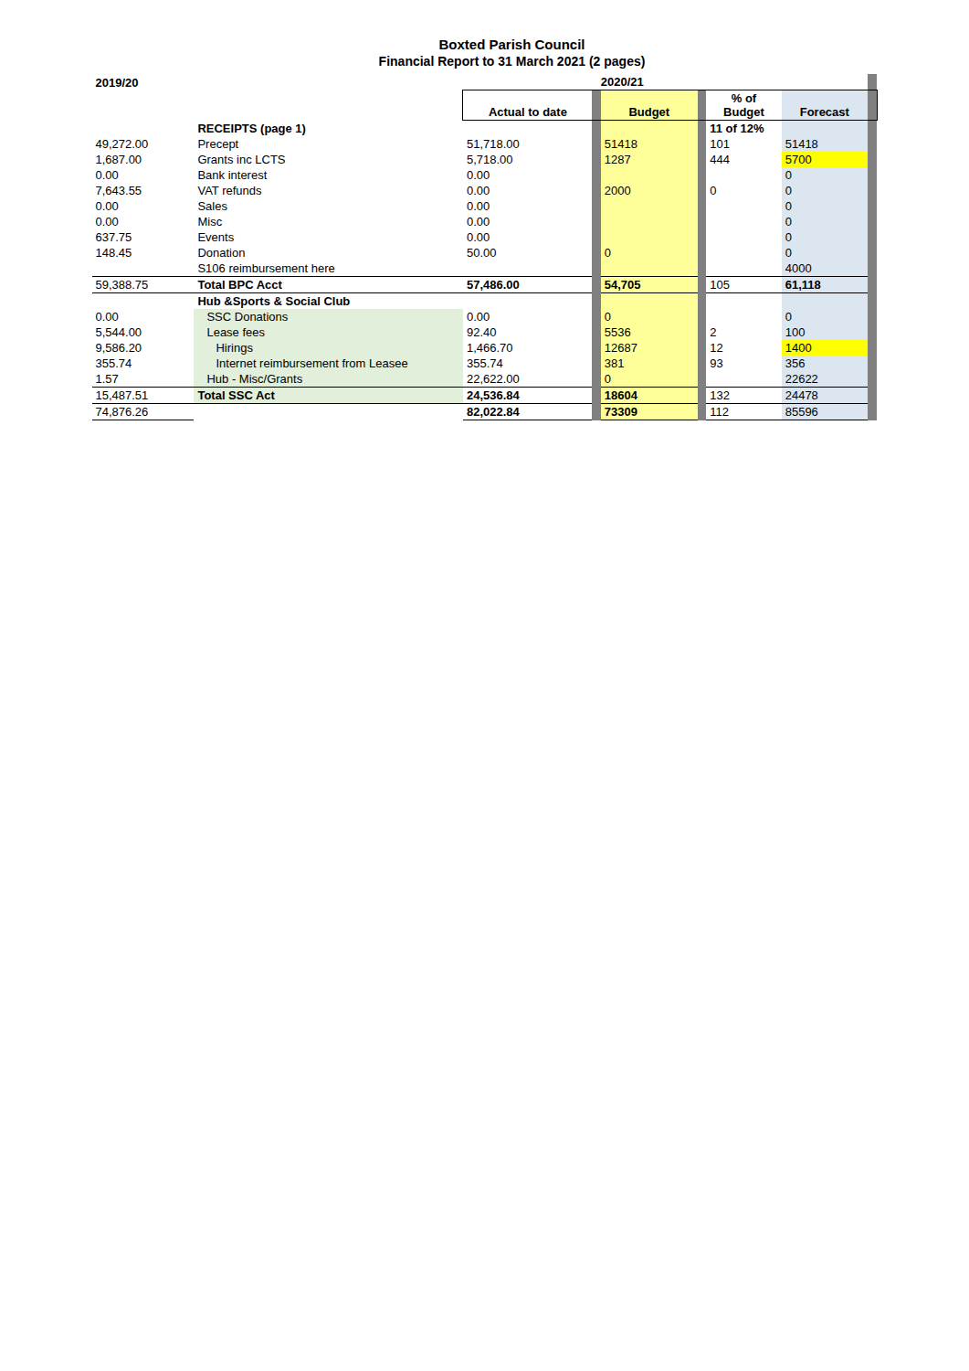Boxted Parish Council
Financial Report to 31 March 2021 (2 pages)
| 2019/20 | | 2020/21 | | |
| | | Actual to date | | Budget | | % of Budget | Forecast | |
| | RECEIPTS (page 1) | | | | | 11 of 12% | | |
| 49,272.00 | Precept | 51,718.00 | | 51418 | | 101 | 51418 | |
| 1,687.00 | Grants inc LCTS | 5,718.00 | | 1287 | | 444 | 5700 | |
| 0.00 | Bank interest | 0.00 | | | | | 0 | |
| 7,643.55 | VAT refunds | 0.00 | | 2000 | | 0 | 0 | |
| 0.00 | Sales | 0.00 | | | | | 0 | |
| 0.00 | Misc | 0.00 | | | | | 0 | |
| 637.75 | Events | 0.00 | | | | | 0 | |
| 148.45 | Donation | 50.00 | | 0 | | | 0 | |
| | S106 reimbursement here | | | | | | 4000 | |
| 59,388.75 | Total BPC Acct | 57,486.00 | | 54,705 | | 105 | 61,118 | |
| | Hub &Sports & Social Club | | | | | | | |
| 0.00 | SSC Donations | 0.00 | | 0 | | | 0 | |
| 5,544.00 | Lease fees | 92.40 | | 5536 | | 2 | 100 | |
| 9,586.20 | Hirings | 1,466.70 | | 12687 | | 12 | 1400 | |
| 355.74 | Internet reimbursement from Leasee | 355.74 | | 381 | | 93 | 356 | |
| 1.57 | Hub - Misc/Grants | 22,622.00 | | 0 | | | 22622 | |
| 15,487.51 | Total SSC Act | 24,536.84 | | 18604 | | 132 | 24478 | |
| 74,876.26 | | 82,022.84 | | 73309 | | 112 | 85596 | |